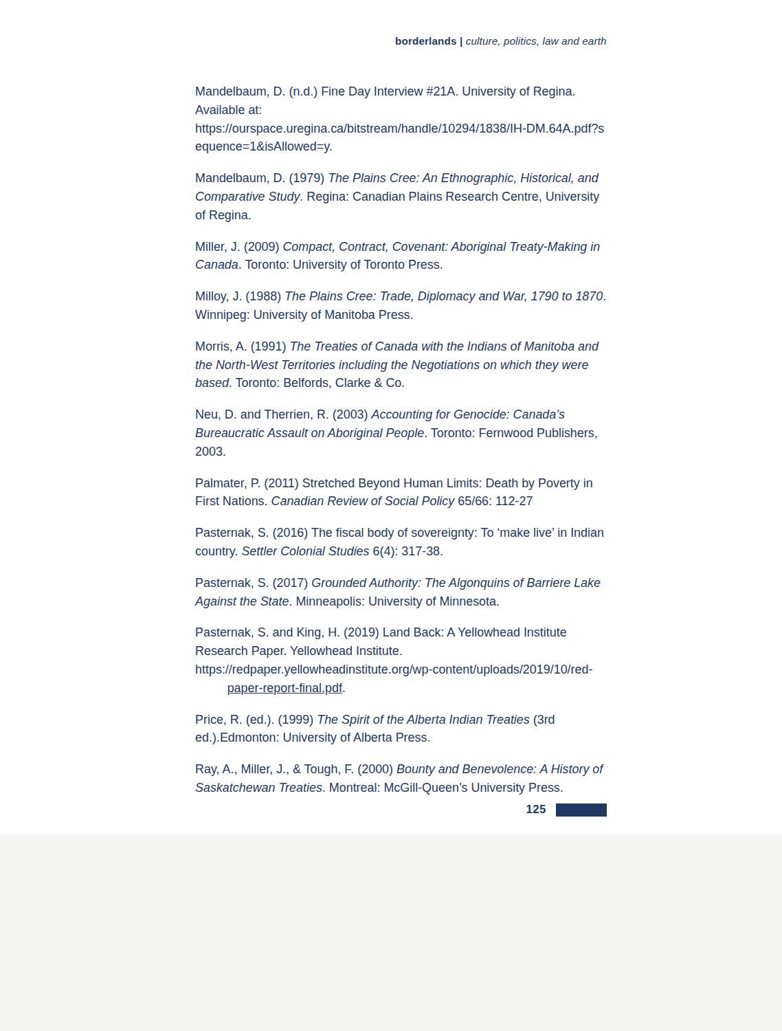borderlands | culture, politics, law and earth
Mandelbaum, D. (n.d.) Fine Day Interview #21A. University of Regina. Available at:
https://ourspace.uregina.ca/bitstream/handle/10294/1838/IH-DM.64A.pdf?sequence=1&isAllowed=y.
Mandelbaum, D. (1979) The Plains Cree: An Ethnographic, Historical, and Comparative Study. Regina: Canadian Plains Research Centre, University of Regina.
Miller, J. (2009) Compact, Contract, Covenant: Aboriginal Treaty-Making in Canada. Toronto: University of Toronto Press.
Milloy, J. (1988) The Plains Cree: Trade, Diplomacy and War, 1790 to 1870. Winnipeg: University of Manitoba Press.
Morris, A. (1991) The Treaties of Canada with the Indians of Manitoba and the North-West Territories including the Negotiations on which they were based. Toronto: Belfords, Clarke & Co.
Neu, D. and Therrien, R. (2003) Accounting for Genocide: Canada’s Bureaucratic Assault on Aboriginal People. Toronto: Fernwood Publishers, 2003.
Palmater, P. (2011) Stretched Beyond Human Limits: Death by Poverty in First Nations. Canadian Review of Social Policy 65/66: 112-27
Pasternak, S. (2016) The fiscal body of sovereignty: To ‘make live’ in Indian country. Settler Colonial Studies 6(4): 317-38.
Pasternak, S. (2017) Grounded Authority: The Algonquins of Barriere Lake Against the State. Minneapolis: University of Minnesota.
Pasternak, S. and King, H. (2019) Land Back: A Yellowhead Institute Research Paper. Yellowhead Institute.
https://redpaper.yellowheadinstitute.org/wp-content/uploads/2019/10/red-
paper-report-final.pdf.
Price, R. (ed.). (1999) The Spirit of the Alberta Indian Treaties (3rd ed.).Edmonton: University of Alberta Press.
Ray, A., Miller, J., & Tough, F. (2000) Bounty and Benevolence: A History of Saskatchewan Treaties. Montreal: McGill-Queen’s University Press.
125